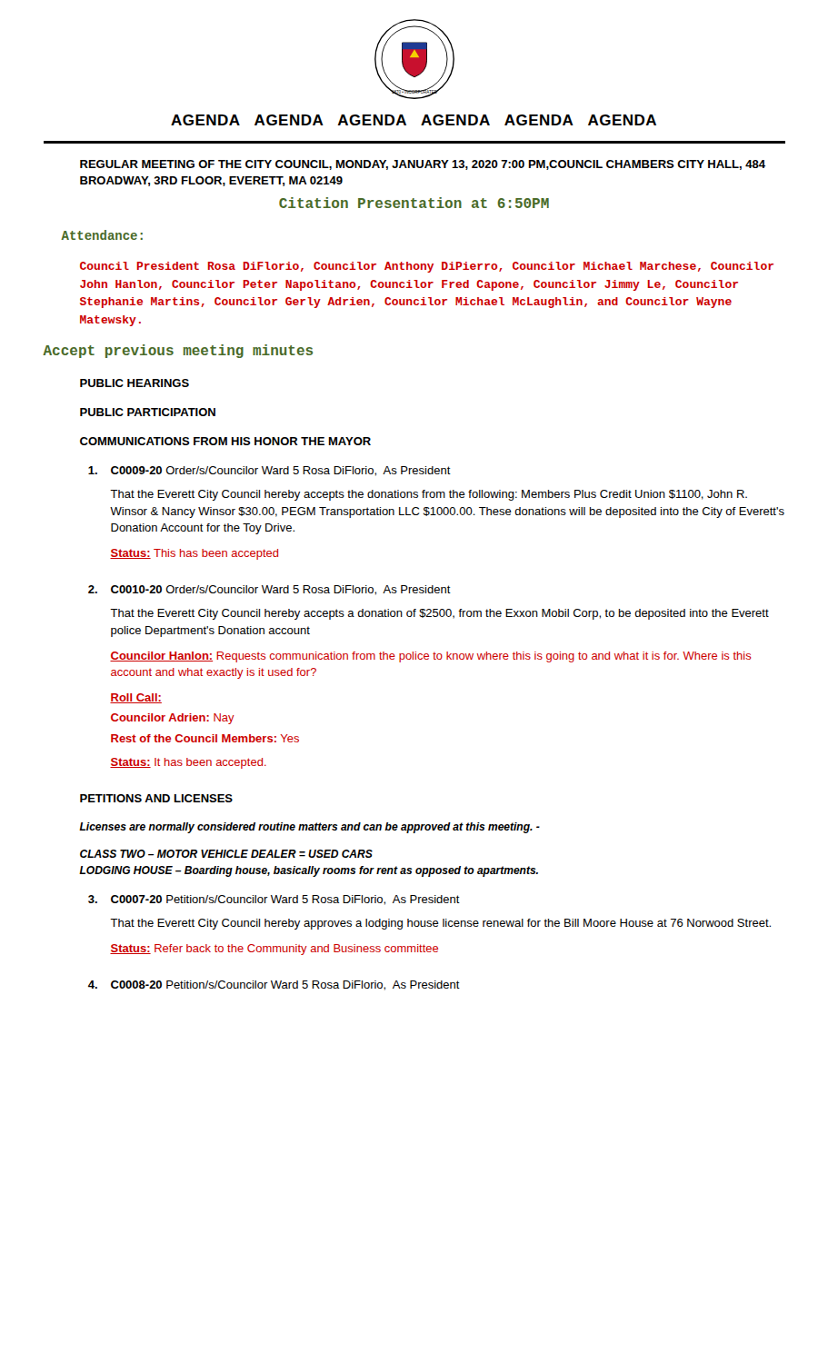1870 • INCORPORATED
AGENDA AGENDA AGENDA AGENDA AGENDA AGENDA
REGULAR MEETING OF THE CITY COUNCIL, MONDAY, JANUARY 13, 2020 7:00 PM,COUNCIL CHAMBERS CITY HALL, 484 BROADWAY, 3RD FLOOR, EVERETT, MA 02149
Citation Presentation at 6:50PM
Attendance:
Council President Rosa DiFlorio, Councilor Anthony DiPierro, Councilor Michael Marchese, Councilor John Hanlon, Councilor Peter Napolitano, Councilor Fred Capone, Councilor Jimmy Le, Councilor Stephanie Martins, Councilor Gerly Adrien, Councilor Michael McLaughlin, and Councilor Wayne Matewsky.
Accept previous meeting minutes
PUBLIC HEARINGS
PUBLIC PARTICIPATION
COMMUNICATIONS FROM HIS HONOR THE MAYOR
1.
C0009-20 Order/s/Councilor Ward 5 Rosa DiFlorio, As President
That the Everett City Council hereby accepts the donations from the following: Members Plus Credit Union $1100, John R. Winsor & Nancy Winsor $30.00, PEGM Transportation LLC $1000.00. These donations will be deposited into the City of Everett's Donation Account for the Toy Drive.
Status: This has been accepted
2.
C0010-20 Order/s/Councilor Ward 5 Rosa DiFlorio, As President
That the Everett City Council hereby accepts a donation of $2500, from the Exxon Mobil Corp, to be deposited into the Everett police Department's Donation account
Councilor Hanlon: Requests communication from the police to know where this is going to and what it is for. Where is this account and what exactly is it used for?
Roll Call:
Councilor Adrien: Nay
Rest of the Council Members: Yes
Status: It has been accepted.
PETITIONS AND LICENSES
Licenses are normally considered routine matters and can be approved at this meeting. -
CLASS TWO – MOTOR VEHICLE DEALER = USED CARS
LODGING HOUSE – Boarding house, basically rooms for rent as opposed to apartments.
3.
C0007-20 Petition/s/Councilor Ward 5 Rosa DiFlorio, As President
That the Everett City Council hereby approves a lodging house license renewal for the Bill Moore House at 76 Norwood Street.
Status: Refer back to the Community and Business committee
4.
C0008-20 Petition/s/Councilor Ward 5 Rosa DiFlorio, As President